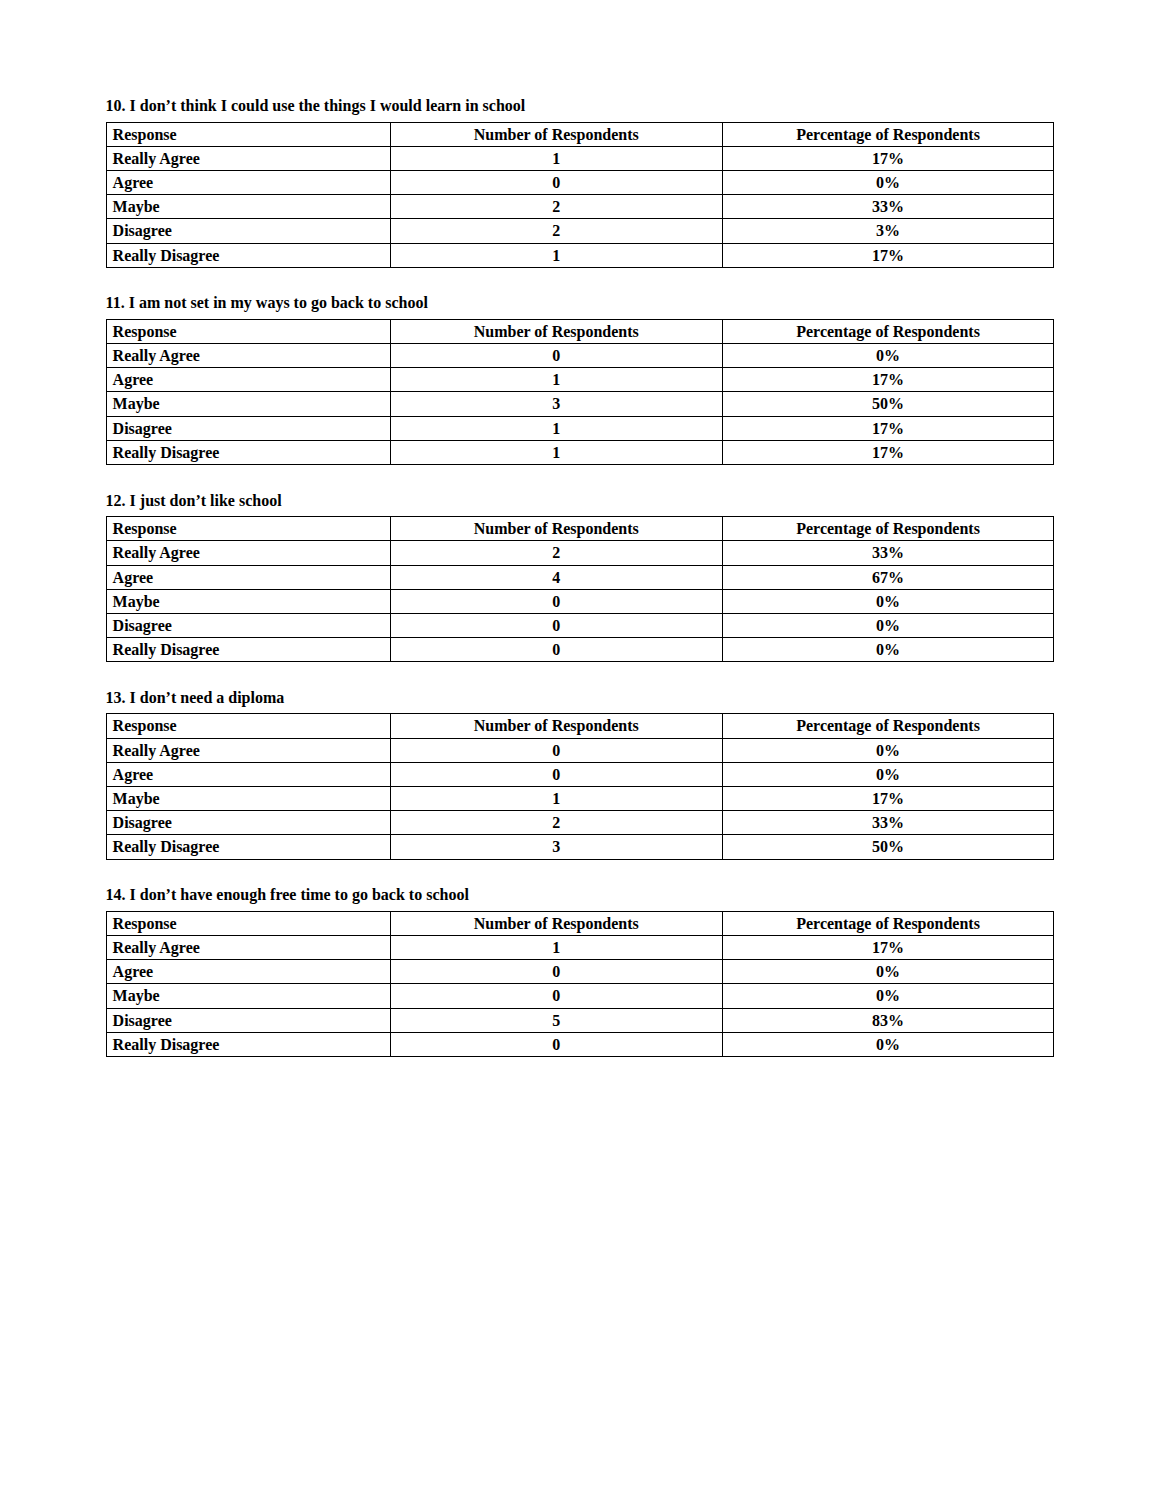10. I don’t think I could use the things I would learn in school
| Response | Number of Respondents | Percentage of Respondents |
| --- | --- | --- |
| Really Agree | 1 | 17% |
| Agree | 0 | 0% |
| Maybe | 2 | 33% |
| Disagree | 2 | 3% |
| Really Disagree | 1 | 17% |
11. I am not set in my ways to go back to school
| Response | Number of Respondents | Percentage of Respondents |
| --- | --- | --- |
| Really Agree | 0 | 0% |
| Agree | 1 | 17% |
| Maybe | 3 | 50% |
| Disagree | 1 | 17% |
| Really Disagree | 1 | 17% |
12. I just don’t like school
| Response | Number of Respondents | Percentage of Respondents |
| --- | --- | --- |
| Really Agree | 2 | 33% |
| Agree | 4 | 67% |
| Maybe | 0 | 0% |
| Disagree | 0 | 0% |
| Really Disagree | 0 | 0% |
13. I don’t need a diploma
| Response | Number of Respondents | Percentage of Respondents |
| --- | --- | --- |
| Really Agree | 0 | 0% |
| Agree | 0 | 0% |
| Maybe | 1 | 17% |
| Disagree | 2 | 33% |
| Really Disagree | 3 | 50% |
14. I don’t have enough free time to go back to school
| Response | Number of Respondents | Percentage of Respondents |
| --- | --- | --- |
| Really Agree | 1 | 17% |
| Agree | 0 | 0% |
| Maybe | 0 | 0% |
| Disagree | 5 | 83% |
| Really Disagree | 0 | 0% |